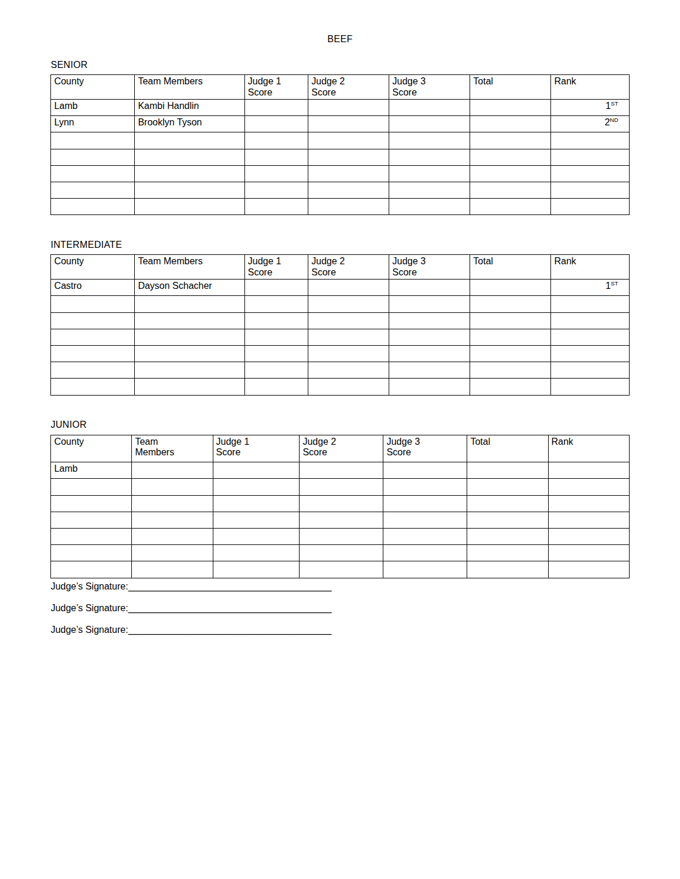BEEF
SENIOR
| County | Team Members | Judge 1 Score | Judge 2 Score | Judge 3 Score | Total | Rank |
| --- | --- | --- | --- | --- | --- | --- |
| Lamb | Kambi Handlin | | | | | 1 ST |
| Lynn | Brooklyn Tyson | | | | | 2 ND |
INTERMEDIATE
| County | Team Members | Judge 1 Score | Judge 2 Score | Judge 3 Score | Total | Rank |
| --- | --- | --- | --- | --- | --- | --- |
| Castro | Dayson Schacher | | | | | 1 ST |
JUNIOR
| County | Team Members | Judge 1 Score | Judge 2 Score | Judge 3 Score | Total | Rank |
| --- | --- | --- | --- | --- | --- | --- |
| Lamb | | | | | | |
Judge’s Signature:_______________________________________
Judge’s Signature:_______________________________________
Judge’s Signature:_______________________________________